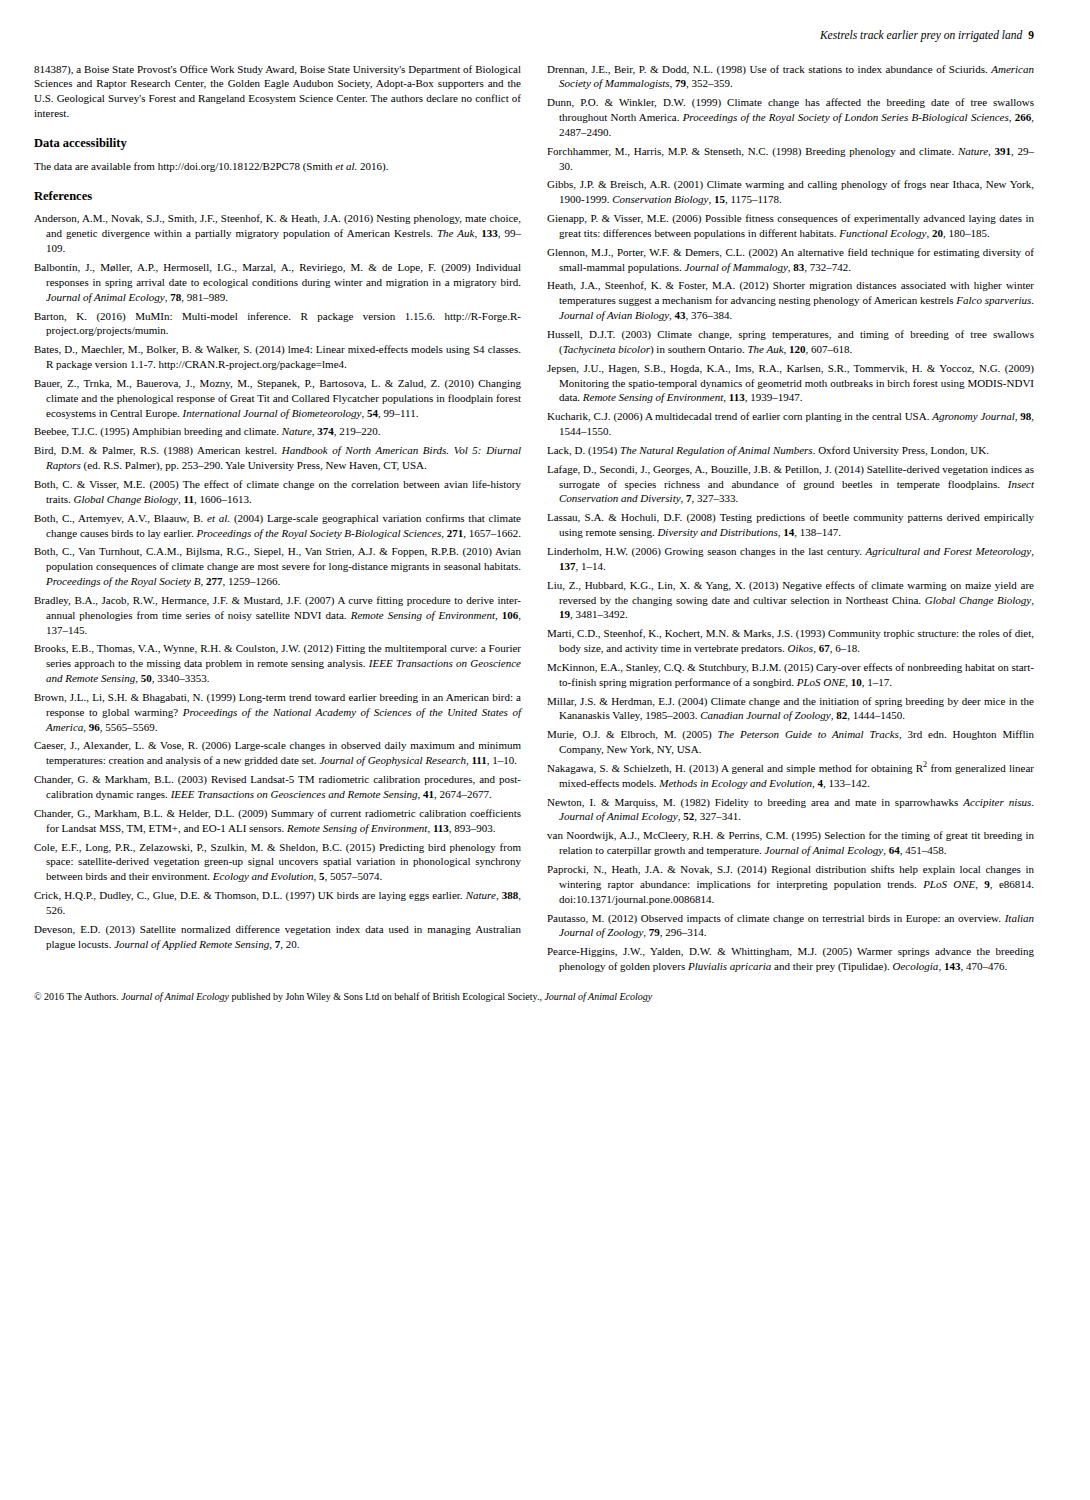Kestrels track earlier prey on irrigated land 9
814387), a Boise State Provost's Office Work Study Award, Boise State University's Department of Biological Sciences and Raptor Research Center, the Golden Eagle Audubon Society, Adopt-a-Box supporters and the U.S. Geological Survey's Forest and Rangeland Ecosystem Science Center. The authors declare no conflict of interest.
Data accessibility
The data are available from http://doi.org/10.18122/B2PC78 (Smith et al. 2016).
References
Anderson, A.M., Novak, S.J., Smith, J.F., Steenhof, K. & Heath, J.A. (2016) Nesting phenology, mate choice, and genetic divergence within a partially migratory population of American Kestrels. The Auk, 133, 99–109.
Balbontín, J., Møller, A.P., Hermosell, I.G., Marzal, A., Reviriego, M. & de Lope, F. (2009) Individual responses in spring arrival date to ecological conditions during winter and migration in a migratory bird. Journal of Animal Ecology, 78, 981–989.
Barton, K. (2016) MuMIn: Multi-model inference. R package version 1.15.6. http://R-Forge.R-project.org/projects/mumin.
Bates, D., Maechler, M., Bolker, B. & Walker, S. (2014) lme4: Linear mixed-effects models using S4 classes. R package version 1.1-7. http://CRAN.R-project.org/package=lme4.
Bauer, Z., Trnka, M., Bauerova, J., Mozny, M., Stepanek, P., Bartosova, L. & Zalud, Z. (2010) Changing climate and the phenological response of Great Tit and Collared Flycatcher populations in floodplain forest ecosystems in Central Europe. International Journal of Biometeorology, 54, 99–111.
Beebee, T.J.C. (1995) Amphibian breeding and climate. Nature, 374, 219–220.
Bird, D.M. & Palmer, R.S. (1988) American kestrel. Handbook of North American Birds. Vol 5: Diurnal Raptors (ed. R.S. Palmer), pp. 253–290. Yale University Press, New Haven, CT, USA.
Both, C. & Visser, M.E. (2005) The effect of climate change on the correlation between avian life-history traits. Global Change Biology, 11, 1606–1613.
Both, C., Artemyev, A.V., Blaauw, B. et al. (2004) Large-scale geographical variation confirms that climate change causes birds to lay earlier. Proceedings of the Royal Society B-Biological Sciences, 271, 1657–1662.
Both, C., Van Turnhout, C.A.M., Bijlsma, R.G., Siepel, H., Van Strien, A.J. & Foppen, R.P.B. (2010) Avian population consequences of climate change are most severe for long-distance migrants in seasonal habitats. Proceedings of the Royal Society B, 277, 1259–1266.
Bradley, B.A., Jacob, R.W., Hermance, J.F. & Mustard, J.F. (2007) A curve fitting procedure to derive inter-annual phenologies from time series of noisy satellite NDVI data. Remote Sensing of Environment, 106, 137–145.
Brooks, E.B., Thomas, V.A., Wynne, R.H. & Coulston, J.W. (2012) Fitting the multitemporal curve: a Fourier series approach to the missing data problem in remote sensing analysis. IEEE Transactions on Geoscience and Remote Sensing, 50, 3340–3353.
Brown, J.L., Li, S.H. & Bhagabati, N. (1999) Long-term trend toward earlier breeding in an American bird: a response to global warming? Proceedings of the National Academy of Sciences of the United States of America, 96, 5565–5569.
Caeser, J., Alexander, L. & Vose, R. (2006) Large-scale changes in observed daily maximum and minimum temperatures: creation and analysis of a new gridded date set. Journal of Geophysical Research, 111, 1–10.
Chander, G. & Markham, B.L. (2003) Revised Landsat-5 TM radiometric calibration procedures, and post-calibration dynamic ranges. IEEE Transactions on Geosciences and Remote Sensing, 41, 2674–2677.
Chander, G., Markham, B.L. & Helder, D.L. (2009) Summary of current radiometric calibration coefficients for Landsat MSS, TM, ETM+, and EO-1 ALI sensors. Remote Sensing of Environment, 113, 893–903.
Cole, E.F., Long, P.R., Zelazowski, P., Szulkin, M. & Sheldon, B.C. (2015) Predicting bird phenology from space: satellite-derived vegetation green-up signal uncovers spatial variation in phonological synchrony between birds and their environment. Ecology and Evolution, 5, 5057–5074.
Crick, H.Q.P., Dudley, C., Glue, D.E. & Thomson, D.L. (1997) UK birds are laying eggs earlier. Nature, 388, 526.
Deveson, E.D. (2013) Satellite normalized difference vegetation index data used in managing Australian plague locusts. Journal of Applied Remote Sensing, 7, 20.
Drennan, J.E., Beir, P. & Dodd, N.L. (1998) Use of track stations to index abundance of Sciurids. American Society of Mammalogists, 79, 352–359.
Dunn, P.O. & Winkler, D.W. (1999) Climate change has affected the breeding date of tree swallows throughout North America. Proceedings of the Royal Society of London Series B-Biological Sciences, 266, 2487–2490.
Forchhammer, M., Harris, M.P. & Stenseth, N.C. (1998) Breeding phenology and climate. Nature, 391, 29–30.
Gibbs, J.P. & Breisch, A.R. (2001) Climate warming and calling phenology of frogs near Ithaca, New York, 1900-1999. Conservation Biology, 15, 1175–1178.
Gienapp, P. & Visser, M.E. (2006) Possible fitness consequences of experimentally advanced laying dates in great tits: differences between populations in different habitats. Functional Ecology, 20, 180–185.
Glennon, M.J., Porter, W.F. & Demers, C.L. (2002) An alternative field technique for estimating diversity of small-mammal populations. Journal of Mammalogy, 83, 732–742.
Heath, J.A., Steenhof, K. & Foster, M.A. (2012) Shorter migration distances associated with higher winter temperatures suggest a mechanism for advancing nesting phenology of American kestrels Falco sparverius. Journal of Avian Biology, 43, 376–384.
Hussell, D.J.T. (2003) Climate change, spring temperatures, and timing of breeding of tree swallows (Tachycineta bicolor) in southern Ontario. The Auk, 120, 607–618.
Jepsen, J.U., Hagen, S.B., Hogda, K.A., Ims, R.A., Karlsen, S.R., Tommervik, H. & Yoccoz, N.G. (2009) Monitoring the spatio-temporal dynamics of geometrid moth outbreaks in birch forest using MODIS-NDVI data. Remote Sensing of Environment, 113, 1939–1947.
Kucharik, C.J. (2006) A multidecadal trend of earlier corn planting in the central USA. Agronomy Journal, 98, 1544–1550.
Lack, D. (1954) The Natural Regulation of Animal Numbers. Oxford University Press, London, UK.
Lafage, D., Secondi, J., Georges, A., Bouzille, J.B. & Petillon, J. (2014) Satellite-derived vegetation indices as surrogate of species richness and abundance of ground beetles in temperate floodplains. Insect Conservation and Diversity, 7, 327–333.
Lassau, S.A. & Hochuli, D.F. (2008) Testing predictions of beetle community patterns derived empirically using remote sensing. Diversity and Distributions, 14, 138–147.
Linderholm, H.W. (2006) Growing season changes in the last century. Agricultural and Forest Meteorology, 137, 1–14.
Liu, Z., Hubbard, K.G., Lin, X. & Yang, X. (2013) Negative effects of climate warming on maize yield are reversed by the changing sowing date and cultivar selection in Northeast China. Global Change Biology, 19, 3481–3492.
Marti, C.D., Steenhof, K., Kochert, M.N. & Marks, J.S. (1993) Community trophic structure: the roles of diet, body size, and activity time in vertebrate predators. Oikos, 67, 6–18.
McKinnon, E.A., Stanley, C.Q. & Stutchbury, B.J.M. (2015) Cary-over effects of nonbreeding habitat on start-to-finish spring migration performance of a songbird. PLoS ONE, 10, 1–17.
Millar, J.S. & Herdman, E.J. (2004) Climate change and the initiation of spring breeding by deer mice in the Kananaskis Valley, 1985–2003. Canadian Journal of Zoology, 82, 1444–1450.
Murie, O.J. & Elbroch, M. (2005) The Peterson Guide to Animal Tracks, 3rd edn. Houghton Mifflin Company, New York, NY, USA.
Nakagawa, S. & Schielzeth, H. (2013) A general and simple method for obtaining R2 from generalized linear mixed-effects models. Methods in Ecology and Evolution, 4, 133–142.
Newton, I. & Marquiss, M. (1982) Fidelity to breeding area and mate in sparrowhawks Accipiter nisus. Journal of Animal Ecology, 52, 327–341.
van Noordwijk, A.J., McCleery, R.H. & Perrins, C.M. (1995) Selection for the timing of great tit breeding in relation to caterpillar growth and temperature. Journal of Animal Ecology, 64, 451–458.
Paprocki, N., Heath, J.A. & Novak, S.J. (2014) Regional distribution shifts help explain local changes in wintering raptor abundance: implications for interpreting population trends. PLoS ONE, 9, e86814. doi:10.1371/journal.pone.0086814.
Pautasso, M. (2012) Observed impacts of climate change on terrestrial birds in Europe: an overview. Italian Journal of Zoology, 79, 296–314.
Pearce-Higgins, J.W., Yalden, D.W. & Whittingham, M.J. (2005) Warmer springs advance the breeding phenology of golden plovers Pluvialis apricaria and their prey (Tipulidae). Oecologia, 143, 470–476.
© 2016 The Authors. Journal of Animal Ecology published by John Wiley & Sons Ltd on behalf of British Ecological Society., Journal of Animal Ecology